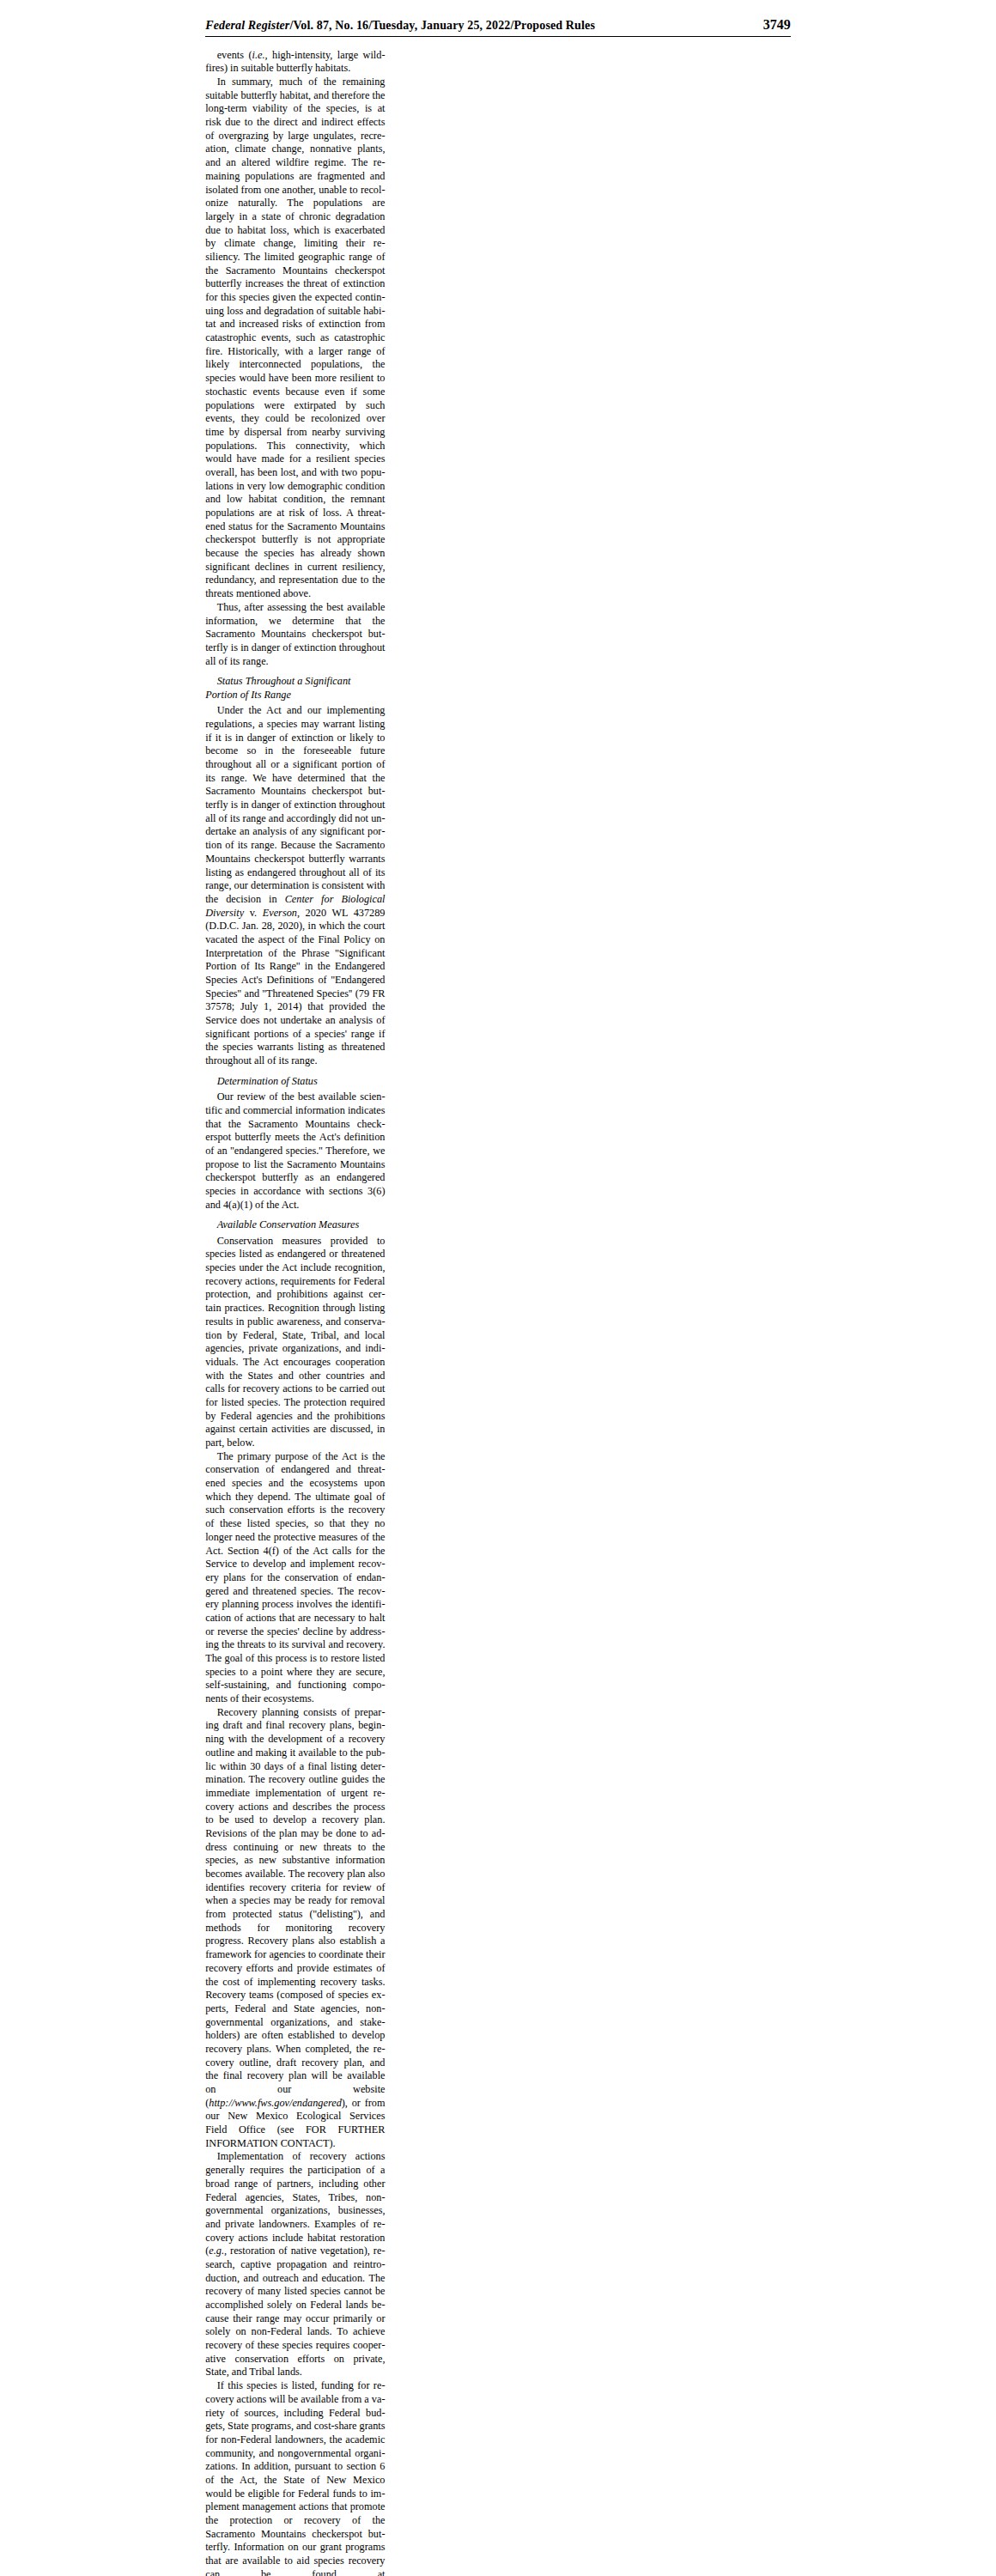Federal Register/Vol. 87, No. 16/Tuesday, January 25, 2022/Proposed Rules
3749
events (i.e., high-intensity, large wildfires) in suitable butterfly habitats.
In summary, much of the remaining suitable butterfly habitat, and therefore the long-term viability of the species, is at risk due to the direct and indirect effects of overgrazing by large ungulates, recreation, climate change, nonnative plants, and an altered wildfire regime. The remaining populations are fragmented and isolated from one another, unable to recolonize naturally. The populations are largely in a state of chronic degradation due to habitat loss, which is exacerbated by climate change, limiting their resiliency. The limited geographic range of the Sacramento Mountains checkerspot butterfly increases the threat of extinction for this species given the expected continuing loss and degradation of suitable habitat and increased risks of extinction from catastrophic events, such as catastrophic fire. Historically, with a larger range of likely interconnected populations, the species would have been more resilient to stochastic events because even if some populations were extirpated by such events, they could be recolonized over time by dispersal from nearby surviving populations. This connectivity, which would have made for a resilient species overall, has been lost, and with two populations in very low demographic condition and low habitat condition, the remnant populations are at risk of loss. A threatened status for the Sacramento Mountains checkerspot butterfly is not appropriate because the species has already shown significant declines in current resiliency, redundancy, and representation due to the threats mentioned above.
Thus, after assessing the best available information, we determine that the Sacramento Mountains checkerspot butterfly is in danger of extinction throughout all of its range.
Status Throughout a Significant Portion of Its Range
Under the Act and our implementing regulations, a species may warrant listing if it is in danger of extinction or likely to become so in the foreseeable future throughout all or a significant portion of its range. We have determined that the Sacramento Mountains checkerspot butterfly is in danger of extinction throughout all of its range and accordingly did not undertake an analysis of any significant portion of its range. Because the Sacramento Mountains checkerspot butterfly warrants listing as endangered throughout all of its range, our determination is consistent with the decision in Center for Biological Diversity v. Everson, 2020 WL 437289 (D.D.C. Jan. 28, 2020), in which the court vacated the aspect of the Final Policy on Interpretation of the Phrase ''Significant Portion of Its Range'' in the Endangered Species Act's Definitions of ''Endangered Species'' and ''Threatened Species'' (79 FR 37578; July 1, 2014) that provided the Service does not undertake an analysis of significant portions of a species' range if the species warrants listing as threatened throughout all of its range.
Determination of Status
Our review of the best available scientific and commercial information indicates that the Sacramento Mountains checkerspot butterfly meets the Act's definition of an ''endangered species.'' Therefore, we propose to list the Sacramento Mountains checkerspot butterfly as an endangered species in accordance with sections 3(6) and 4(a)(1) of the Act.
Available Conservation Measures
Conservation measures provided to species listed as endangered or threatened species under the Act include recognition, recovery actions, requirements for Federal protection, and prohibitions against certain practices. Recognition through listing results in public awareness, and conservation by Federal, State, Tribal, and local agencies, private organizations, and individuals. The Act encourages cooperation with the States and other countries and calls for recovery actions to be carried out for listed species. The protection required by Federal agencies and the prohibitions against certain activities are discussed, in part, below.
The primary purpose of the Act is the conservation of endangered and threatened species and the ecosystems upon which they depend. The ultimate goal of such conservation efforts is the recovery of these listed species, so that they no longer need the protective measures of the Act. Section 4(f) of the Act calls for the Service to develop and implement recovery plans for the conservation of endangered and threatened species. The recovery planning process involves the identification of actions that are necessary to halt or reverse the species' decline by addressing the threats to its survival and recovery. The goal of this process is to restore listed species to a point where they are secure, self-sustaining, and functioning components of their ecosystems.
Recovery planning consists of preparing draft and final recovery plans, beginning with the development of a recovery outline and making it available to the public within 30 days of a final listing determination. The recovery outline guides the immediate implementation of urgent recovery actions and describes the process to be used to develop a recovery plan. Revisions of the plan may be done to address continuing or new threats to the species, as new substantive information becomes available. The recovery plan also identifies recovery criteria for review of when a species may be ready for removal from protected status (''delisting''), and methods for monitoring recovery progress. Recovery plans also establish a framework for agencies to coordinate their recovery efforts and provide estimates of the cost of implementing recovery tasks. Recovery teams (composed of species experts, Federal and State agencies, nongovernmental organizations, and stakeholders) are often established to develop recovery plans. When completed, the recovery outline, draft recovery plan, and the final recovery plan will be available on our website (http://www.fws.gov/endangered), or from our New Mexico Ecological Services Field Office (see FOR FURTHER INFORMATION CONTACT).
Implementation of recovery actions generally requires the participation of a broad range of partners, including other Federal agencies, States, Tribes, nongovernmental organizations, businesses, and private landowners. Examples of recovery actions include habitat restoration (e.g., restoration of native vegetation), research, captive propagation and reintroduction, and outreach and education. The recovery of many listed species cannot be accomplished solely on Federal lands because their range may occur primarily or solely on non-Federal lands. To achieve recovery of these species requires cooperative conservation efforts on private, State, and Tribal lands.
If this species is listed, funding for recovery actions will be available from a variety of sources, including Federal budgets, State programs, and cost-share grants for non-Federal landowners, the academic community, and nongovernmental organizations. In addition, pursuant to section 6 of the Act, the State of New Mexico would be eligible for Federal funds to implement management actions that promote the protection or recovery of the Sacramento Mountains checkerspot butterfly. Information on our grant programs that are available to aid species recovery can be found at http://www.fws.gov/grants.
Although the Sacramento Mountains checkerspot butterfly is only proposed for listing under the Act at this time,